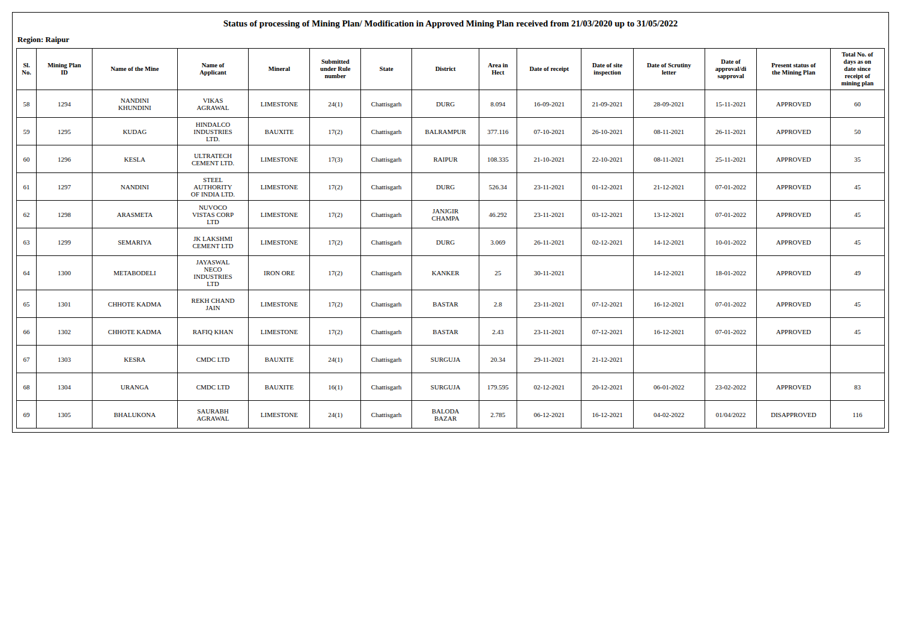Status of processing of Mining Plan/ Modification in Approved Mining Plan received from 21/03/2020 up to 31/05/2022
Region: Raipur
| Sl. No. | Mining Plan ID | Name of the Mine | Name of Applicant | Mineral | Submitted under Rule number | State | District | Area in Hect | Date of receipt | Date of site inspection | Date of Scrutiny letter | Date of approval/di sapproval | Present status of the Mining Plan | Total No. of days as on date since receipt of mining plan |
| --- | --- | --- | --- | --- | --- | --- | --- | --- | --- | --- | --- | --- | --- | --- |
| 58 | 1294 | NANDINI KHUNDINI | VIKAS AGRAWAL | LIMESTONE | 24(1) | Chattisgarh | DURG | 8.094 | 16-09-2021 | 21-09-2021 | 28-09-2021 | 15-11-2021 | APPROVED | 60 |
| 59 | 1295 | KUDAG | HINDALCO INDUSTRIES LTD. | BAUXITE | 17(2) | Chattisgarh | BALRAMPUR | 377.116 | 07-10-2021 | 26-10-2021 | 08-11-2021 | 26-11-2021 | APPROVED | 50 |
| 60 | 1296 | KESLA | ULTRATECH CEMENT LTD. | LIMESTONE | 17(3) | Chattisgarh | RAIPUR | 108.335 | 21-10-2021 | 22-10-2021 | 08-11-2021 | 25-11-2021 | APPROVED | 35 |
| 61 | 1297 | NANDINI | STEEL AUTHORITY OF INDIA LTD. | LIMESTONE | 17(2) | Chattisgarh | DURG | 526.34 | 23-11-2021 | 01-12-2021 | 21-12-2021 | 07-01-2022 | APPROVED | 45 |
| 62 | 1298 | ARASMETA | NUVOCO VISTAS CORP LTD | LIMESTONE | 17(2) | Chattisgarh | JANJGIR CHAMPA | 46.292 | 23-11-2021 | 03-12-2021 | 13-12-2021 | 07-01-2022 | APPROVED | 45 |
| 63 | 1299 | SEMARIYA | JK LAKSHMI CEMENT LTD | LIMESTONE | 17(2) | Chattisgarh | DURG | 3.069 | 26-11-2021 | 02-12-2021 | 14-12-2021 | 10-01-2022 | APPROVED | 45 |
| 64 | 1300 | METABODELI | JAYASWAL NECO INDUSTRIES LTD | IRON ORE | 17(2) | Chattisgarh | KANKER | 25 | 30-11-2021 | | 14-12-2021 | 18-01-2022 | APPROVED | 49 |
| 65 | 1301 | CHHOTE KADMA | REKH CHAND JAIN | LIMESTONE | 17(2) | Chattisgarh | BASTAR | 2.8 | 23-11-2021 | 07-12-2021 | 16-12-2021 | 07-01-2022 | APPROVED | 45 |
| 66 | 1302 | CHHOTE KADMA | RAFIQ KHAN | LIMESTONE | 17(2) | Chattisgarh | BASTAR | 2.43 | 23-11-2021 | 07-12-2021 | 16-12-2021 | 07-01-2022 | APPROVED | 45 |
| 67 | 1303 | KESRA | CMDC LTD | BAUXITE | 24(1) | Chattisgarh | SURGUJA | 20.34 | 29-11-2021 | 21-12-2021 | | | | |
| 68 | 1304 | URANGA | CMDC LTD | BAUXITE | 16(1) | Chattisgarh | SURGUJA | 179.595 | 02-12-2021 | 20-12-2021 | 06-01-2022 | 23-02-2022 | APPROVED | 83 |
| 69 | 1305 | BHALUKONA | SAURABH AGRAWAL | LIMESTONE | 24(1) | Chattisgarh | BALODA BAZAR | 2.785 | 06-12-2021 | 16-12-2021 | 04-02-2022 | 01/04/2022 | DISAPPROVED | 116 |